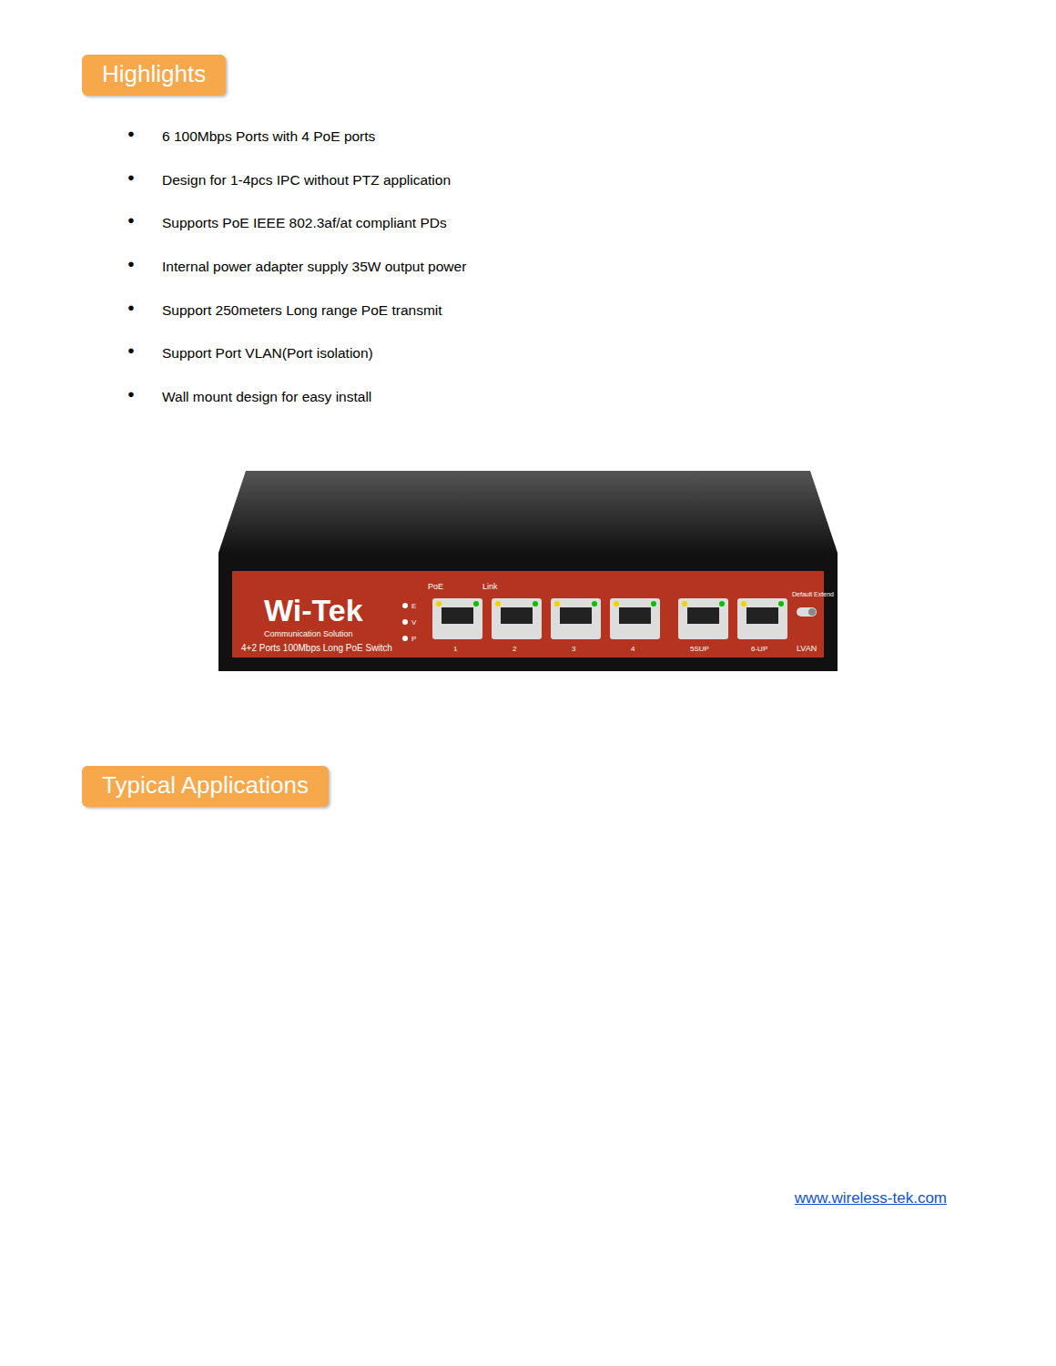Highlights
6 100Mbps Ports with 4 PoE ports
Design for 1-4pcs IPC without PTZ application
Supports PoE IEEE 802.3af/at compliant PDs
Internal power adapter supply 35W output power
Support 250meters Long range PoE transmit
Support Port VLAN(Port isolation)
Wall mount design for easy install
Typical Applications
www.wireless-tek.com